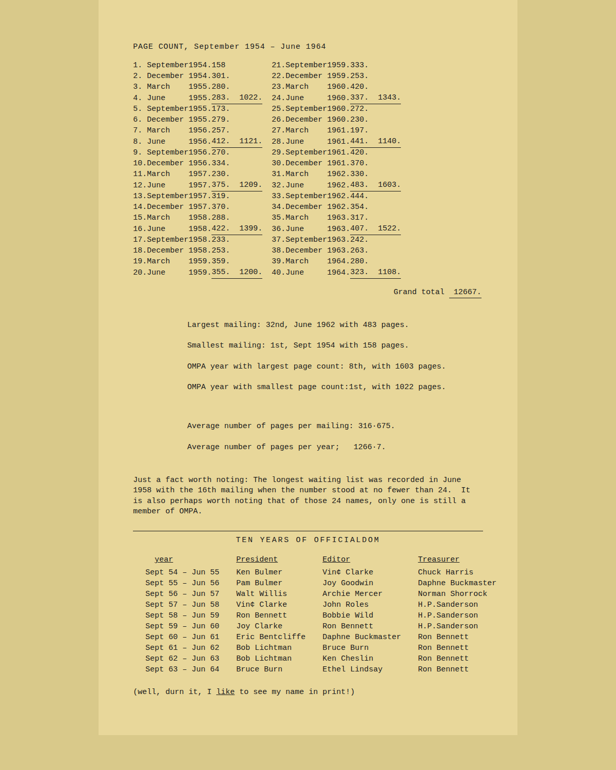PAGE COUNT, September 1954 – June 1964
| 1. | September | 1954. | 158 | |
| 2. | December | 1954. | 301. | |
| 3. | March | 1955. | 280. | |
| 4. | June | 1955. | 283. | 1022. |
| 5. | September | 1955. | 173. | |
| 6. | December | 1955. | 279. | |
| 7. | March | 1956. | 257. | |
| 8. | June | 1956. | 412. | 1121. |
| 9. | September | 1956. | 270. | |
| 10. | December | 1956. | 334. | |
| 11. | March | 1957. | 230. | |
| 12. | June | 1957. | 375. | 1209. |
| 13. | September | 1957. | 319. | |
| 14. | December | 1957. | 370. | |
| 15. | March | 1958. | 288. | |
| 16. | June | 1958. | 422. | 1399. |
| 17. | September | 1958. | 233. | |
| 18. | December | 1958. | 253. | |
| 19. | March | 1959. | 359. | |
| 20. | June | 1959. | 355. | 1200. |
| 21. | September | 1959. | 333. | |
| 22. | December | 1959. | 253. | |
| 23. | March | 1960. | 420. | |
| 24. | June | 1960. | 337. | 1343. |
| 25. | September | 1960. | 272. | |
| 26. | December | 1960. | 230. | |
| 27. | March | 1961. | 197. | |
| 28. | June | 1961. | 441. | 1140. |
| 29. | September | 1961. | 420. | |
| 30. | December | 1961. | 370. | |
| 31. | March | 1962. | 330. | |
| 32. | June | 1962. | 483. | 1603. |
| 33. | September | 1962. | 444. | |
| 34. | December | 1962. | 354. | |
| 35. | March | 1963. | 317. | |
| 36. | June | 1963. | 407. | 1522. |
| 37. | September | 1963. | 242. | |
| 38. | December | 1963. | 263. | |
| 39. | March | 1964. | 280. | |
| 40. | June | 1964. | 323. | 1108. |
Grand total 12667.
Largest mailing: 32nd, June 1962 with 483 pages.
Smallest mailing: 1st, Sept 1954 with 158 pages.
OMPA year with largest page count: 8th, with 1603 pages.
OMPA year with smallest page count:1st, with 1022 pages.
Average number of pages per mailing: 316·675.
Average number of pages per year; 1266·7.
Just a fact worth noting: The longest waiting list was recorded in June 1958 with the 16th mailing when the number stood at no fewer than 24. It is also perhaps worth noting that of those 24 names, only one is still a member of OMPA.
TEN YEARS OF OFFICIALDOM
| year | President | Editor | Treasurer |
| --- | --- | --- | --- |
| Sept 54 – Jun 55 | Ken Bulmer | Vin¢ Clarke | Chuck Harris |
| Sept 55 – Jun 56 | Pam Bulmer | Joy Goodwin | Daphne Buckmaster |
| Sept 56 – Jun 57 | Walt Willis | Archie Mercer | Norman Shorrock |
| Sept 57 – Jun 58 | Vin¢ Clarke | John Roles | H.P.Sanderson |
| Sept 58 – Jun 59 | Ron Bennett | Bobbie Wild | H.P.Sanderson |
| Sept 59 – Jun 60 | Joy Clarke | Ron Bennett | H.P.Sanderson |
| Sept 60 – Jun 61 | Eric Bentcliffe | Daphne Buckmaster | Ron Bennett |
| Sept 61 – Jun 62 | Bob Lichtman | Bruce Burn | Ron Bennett |
| Sept 62 – Jun 63 | Bob Lichtman | Ken Cheslin | Ron Bennett |
| Sept 63 – Jun 64 | Bruce Burn | Ethel Lindsay | Ron Bennett |
(well, durn it, I like to see my name in print!)